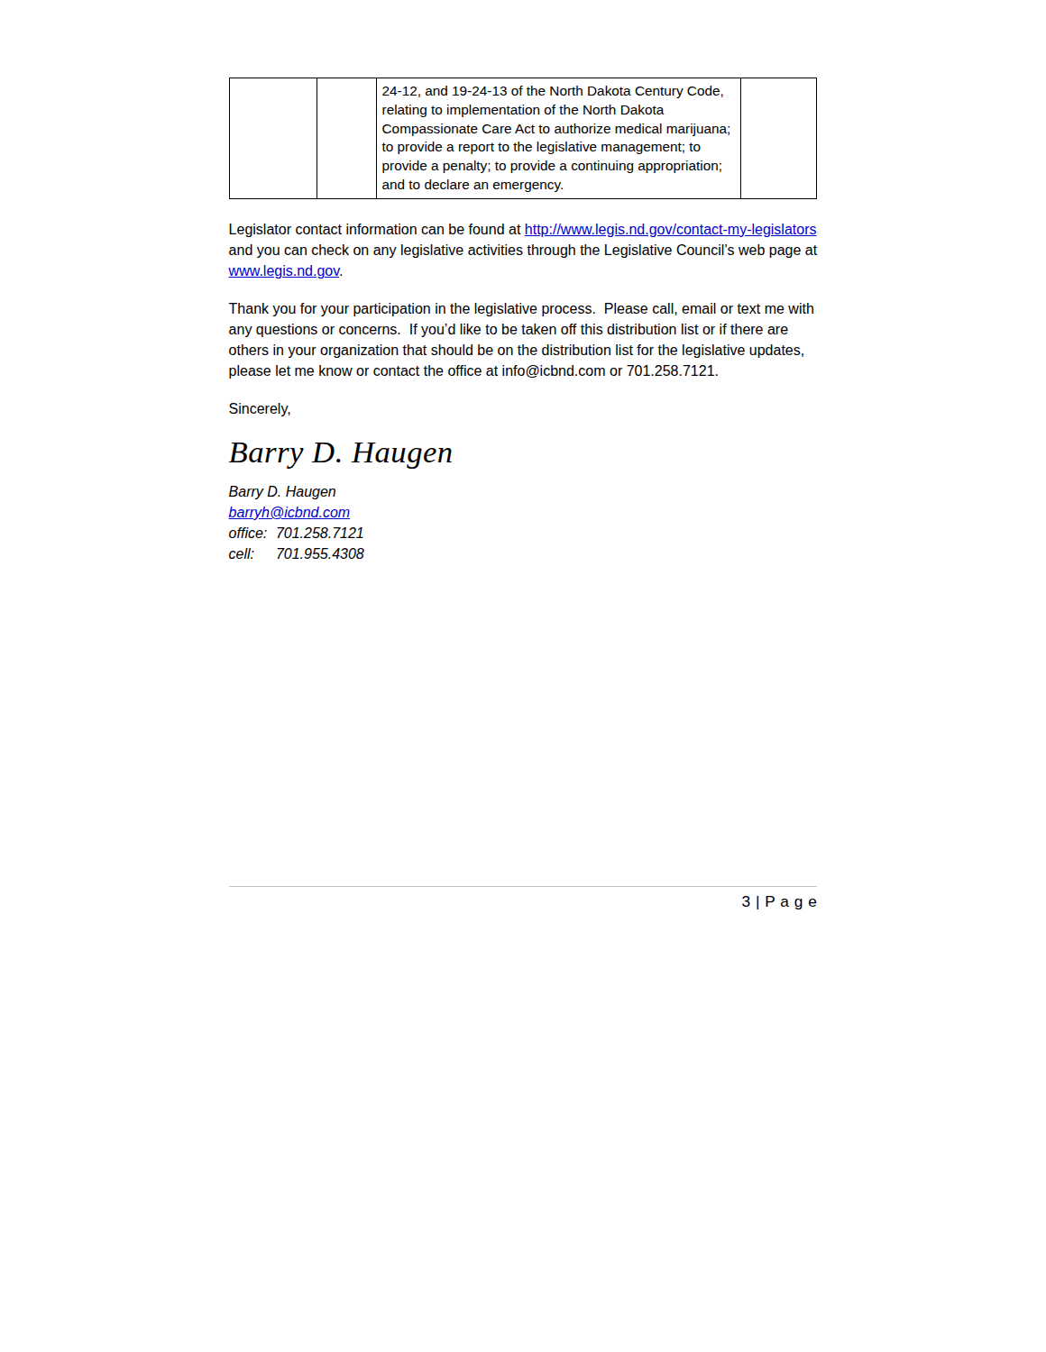| | | 24-12, and 19-24-13 of the North Dakota Century Code, relating to implementation of the North Dakota Compassionate Care Act to authorize medical marijuana; to provide a report to the legislative management; to provide a penalty; to provide a continuing appropriation; and to declare an emergency. | |
Legislator contact information can be found at http://www.legis.nd.gov/contact-my-legislators and you can check on any legislative activities through the Legislative Council’s web page at www.legis.nd.gov.
Thank you for your participation in the legislative process. Please call, email or text me with any questions or concerns. If you’d like to be taken off this distribution list or if there are others in your organization that should be on the distribution list for the legislative updates, please let me know or contact the office at info@icbnd.com or 701.258.7121.
Sincerely,
Barry D. Haugen
Barry D. Haugen
barryh@icbnd.com
| office: | 701.258.7121 |
| cell: | 701.955.4308 |
3 | P a g e